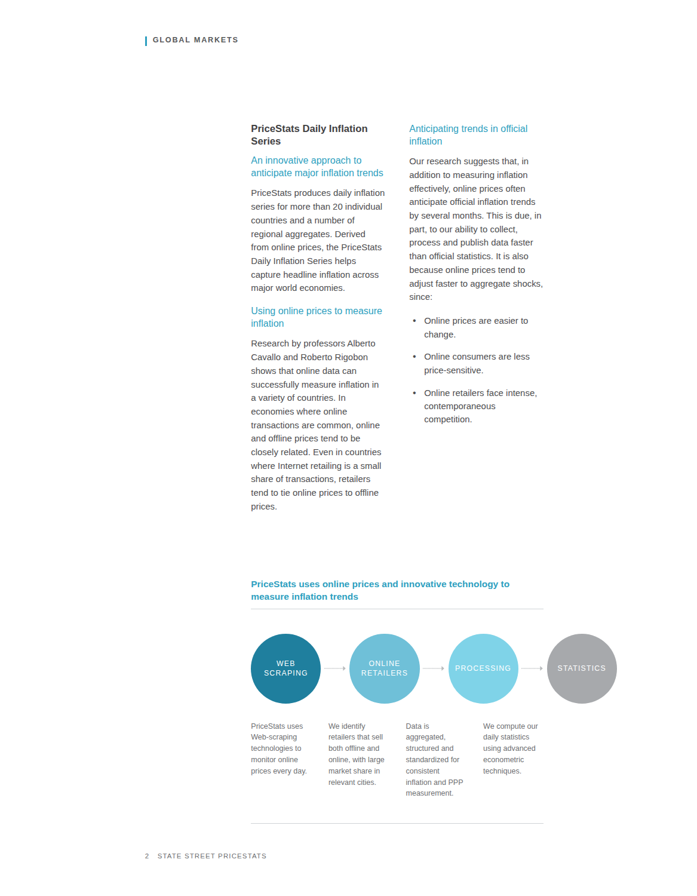Global Markets
PriceStats Daily Inflation Series
An innovative approach to anticipate major inflation trends
PriceStats produces daily inflation series for more than 20 individual countries and a number of regional aggregates. Derived from online prices, the PriceStats Daily Inflation Series helps capture headline inflation across major world economies.
Using online prices to measure inflation
Research by professors Alberto Cavallo and Roberto Rigobon shows that online data can successfully measure inflation in a variety of countries. In economies where online transactions are common, online and offline prices tend to be closely related. Even in countries where Internet retailing is a small share of transactions, retailers tend to tie online prices to offline prices.
Anticipating trends in official inflation
Our research suggests that, in addition to measuring inflation effectively, online prices often anticipate official inflation trends by several months. This is due, in part, to our ability to collect, process and publish data faster than official statistics. It is also because online prices tend to adjust faster to aggregate shocks, since:
Online prices are easier to change.
Online consumers are less price-sensitive.
Online retailers face intense, contemporaneous competition.
PriceStats uses online prices and innovative technology to measure inflation trends
Web
Scraping
Online
Retailers
Processing
Statistics
PriceStats uses Web-scraping technologies to monitor online prices every day.
We identify retailers that sell both offline and online, with large market share in relevant cities.
Data is aggregated, structured and standardized for consistent inflation and PPP measurement.
We compute our daily statistics using advanced econometric techniques.
2 State Street PriceStats